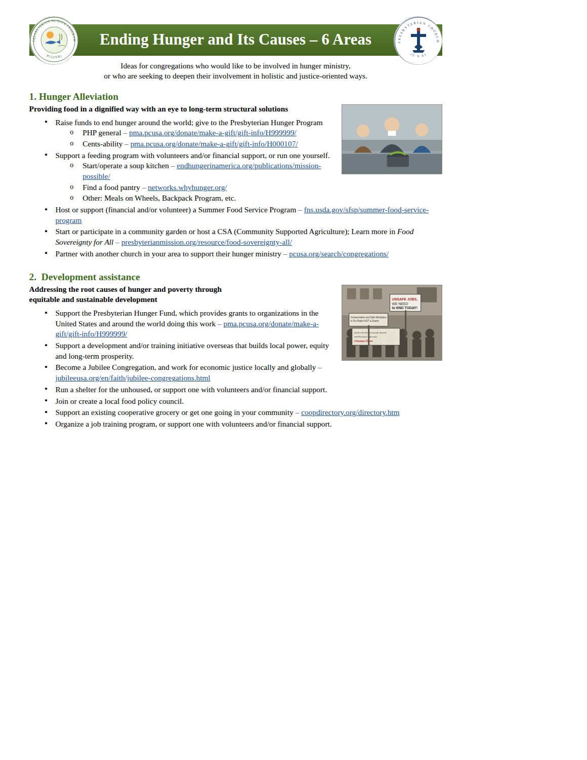PRESBYTERIAN HUNGER PROGRAM PC(USA)
Ending Hunger and Its Causes – 6 Areas
PRESBYTERIAN CHURCH (U S A)
Ideas for congregations who would like to be involved in hunger ministry,
or who are seeking to deepen their involvement in holistic and justice-oriented ways.
1. Hunger Alleviation
Providing food in a dignified way with an eye to long-term structural solutions
Raise funds to end hunger around the world; give to the Presbyterian Hunger Program
PHP general – pma.pcusa.org/donate/make-a-gift/gift-info/H999999/
Cents-ability – pma.pcusa.org/donate/make-a-gift/gift-info/H000107/
Support a feeding program with volunteers and/or financial support, or run one yourself.
Start/operate a soup kitchen – endhungerinamerica.org/publications/mission-possible/
Find a food pantry – networks.whyhunger.org/
Other: Meals on Wheels, Backpack Program, etc.
Host or support (financial and/or volunteer) a Summer Food Service Program – fns.usda.gov/sfsp/summer-food-service-program
Start or participate in a community garden or host a CSA (Community Supported Agriculture); Learn more in Food Sovereignty for All – presbyterianmission.org/resource/food-sovereignty-all/
Partner with another church in your area to support their hunger ministry – pcusa.org/search/congregations/
2. Development assistance
UNSAFE JOBS, WE NEED to END TODAY! Compensation and Safe Workplace is Our Rights NOT a Charity Justice for the Deceased, Injured and Survivors right now / Human Chain
Addressing the root causes of hunger and poverty through equitable and sustainable development
Support the Presbyterian Hunger Fund, which provides grants to organizations in the United States and around the world doing this work – pma.pcusa.org/donate/make-a-gift/gift-info/H999999/
Support a development and/or training initiative overseas that builds local power, equity and long-term prosperity.
Become a Jubilee Congregation, and work for economic justice locally and globally – jubileeusa.org/en/faith/jubilee-congregations.html
Run a shelter for the unhoused, or support one with volunteers and/or financial support.
Join or create a local food policy council.
Support an existing cooperative grocery or get one going in your community – coopdirectory.org/directory.htm
Organize a job training program, or support one with volunteers and/or financial support.